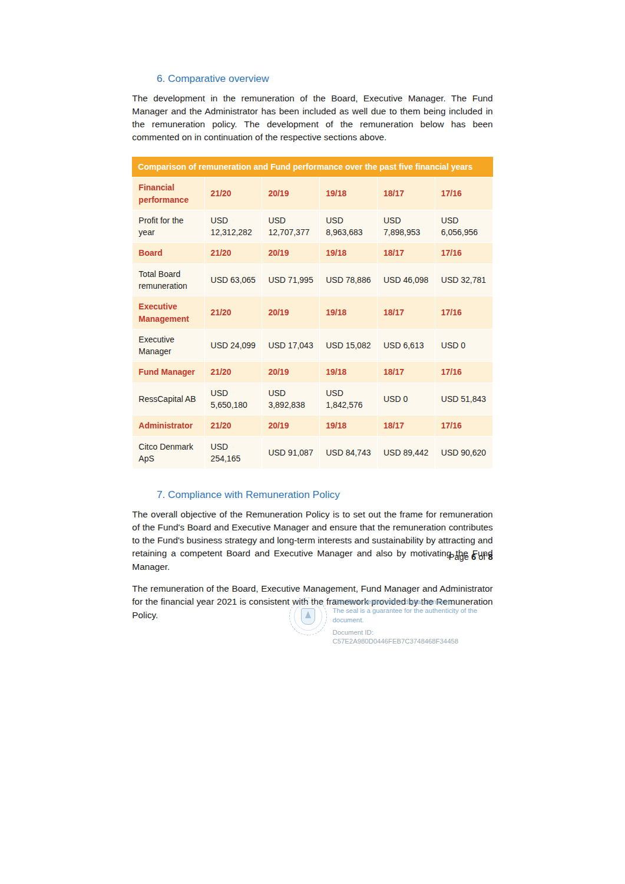6. Comparative overview
The development in the remuneration of the Board, Executive Manager. The Fund Manager and the Administrator has been included as well due to them being included in the remuneration policy. The development of the remuneration below has been commented on in continuation of the respective sections above.
Comparison of remuneration and Fund performance over the past five financial years
| Financial performance | 21/20 | 20/19 | 19/18 | 18/17 | 17/16 |
| Profit for the year | USD 12,312,282 | USD 12,707,377 | USD 8,963,683 | USD 7,898,953 | USD 6,056,956 |
| Board | 21/20 | 20/19 | 19/18 | 18/17 | 17/16 |
| Total Board remuneration | USD 63,065 | USD 71,995 | USD 78,886 | USD 46,098 | USD 32,781 |
| Executive Management | 21/20 | 20/19 | 19/18 | 18/17 | 17/16 |
| Executive Manager | USD 24,099 | USD 17,043 | USD 15,082 | USD 6,613 | USD 0 |
| Fund Manager | 21/20 | 20/19 | 19/18 | 18/17 | 17/16 |
| RessCapital AB | USD 5,650,180 | USD 3,892,838 | USD 1,842,576 | USD 0 | USD 51,843 |
| Administrator | 21/20 | 20/19 | 19/18 | 18/17 | 17/16 |
| Citco Denmark ApS | USD 254,165 | USD 91,087 | USD 84,743 | USD 89,442 | USD 90,620 |
7. Compliance with Remuneration Policy
The overall objective of the Remuneration Policy is to set out the frame for remuneration of the Fund's Board and Executive Manager and ensure that the remuneration contributes to the Fund's business strategy and long-term interests and sustainability by attracting and retaining a competent Board and Executive Manager and also by motivating the Fund Manager.
The remuneration of the Board, Executive Management, Fund Manager and Administrator for the financial year 2021 is consistent with the framework provided by the Remuneration Policy.
Page 6 of 8
This file is sealed with a digital signature.
The seal is a guarantee for the authenticity of the document.
Document ID: C57E2A980D0446FEB7C3748468F34458